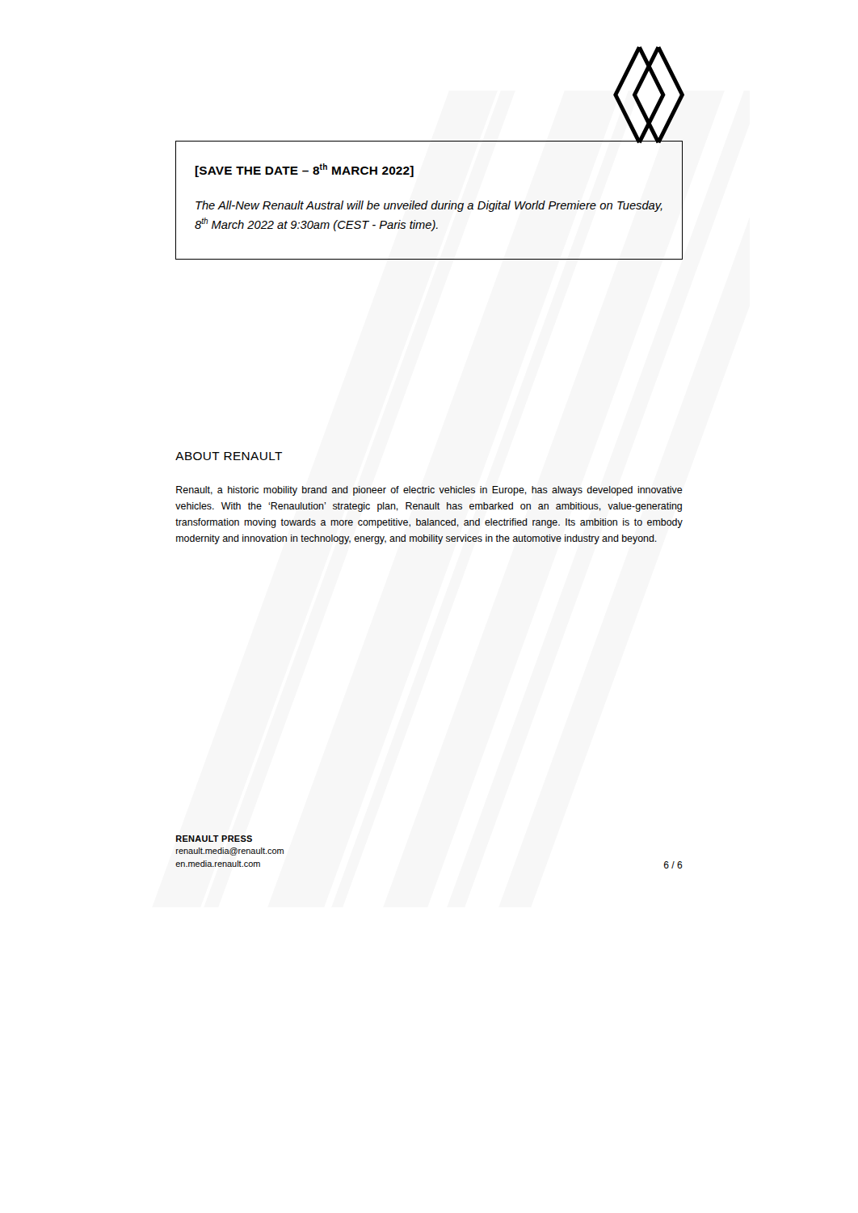[SAVE THE DATE – 8th MARCH 2022]
The All-New Renault Austral will be unveiled during a Digital World Premiere on Tuesday, 8th March 2022 at 9:30am (CEST - Paris time).
ABOUT RENAULT
Renault, a historic mobility brand and pioneer of electric vehicles in Europe, has always developed innovative vehicles. With the ‘Renaulution’ strategic plan, Renault has embarked on an ambitious, value-generating transformation moving towards a more competitive, balanced, and electrified range. Its ambition is to embody modernity and innovation in technology, energy, and mobility services in the automotive industry and beyond.
RENAULT PRESS
renault.media@renault.com
en.media.renault.com
6 / 6